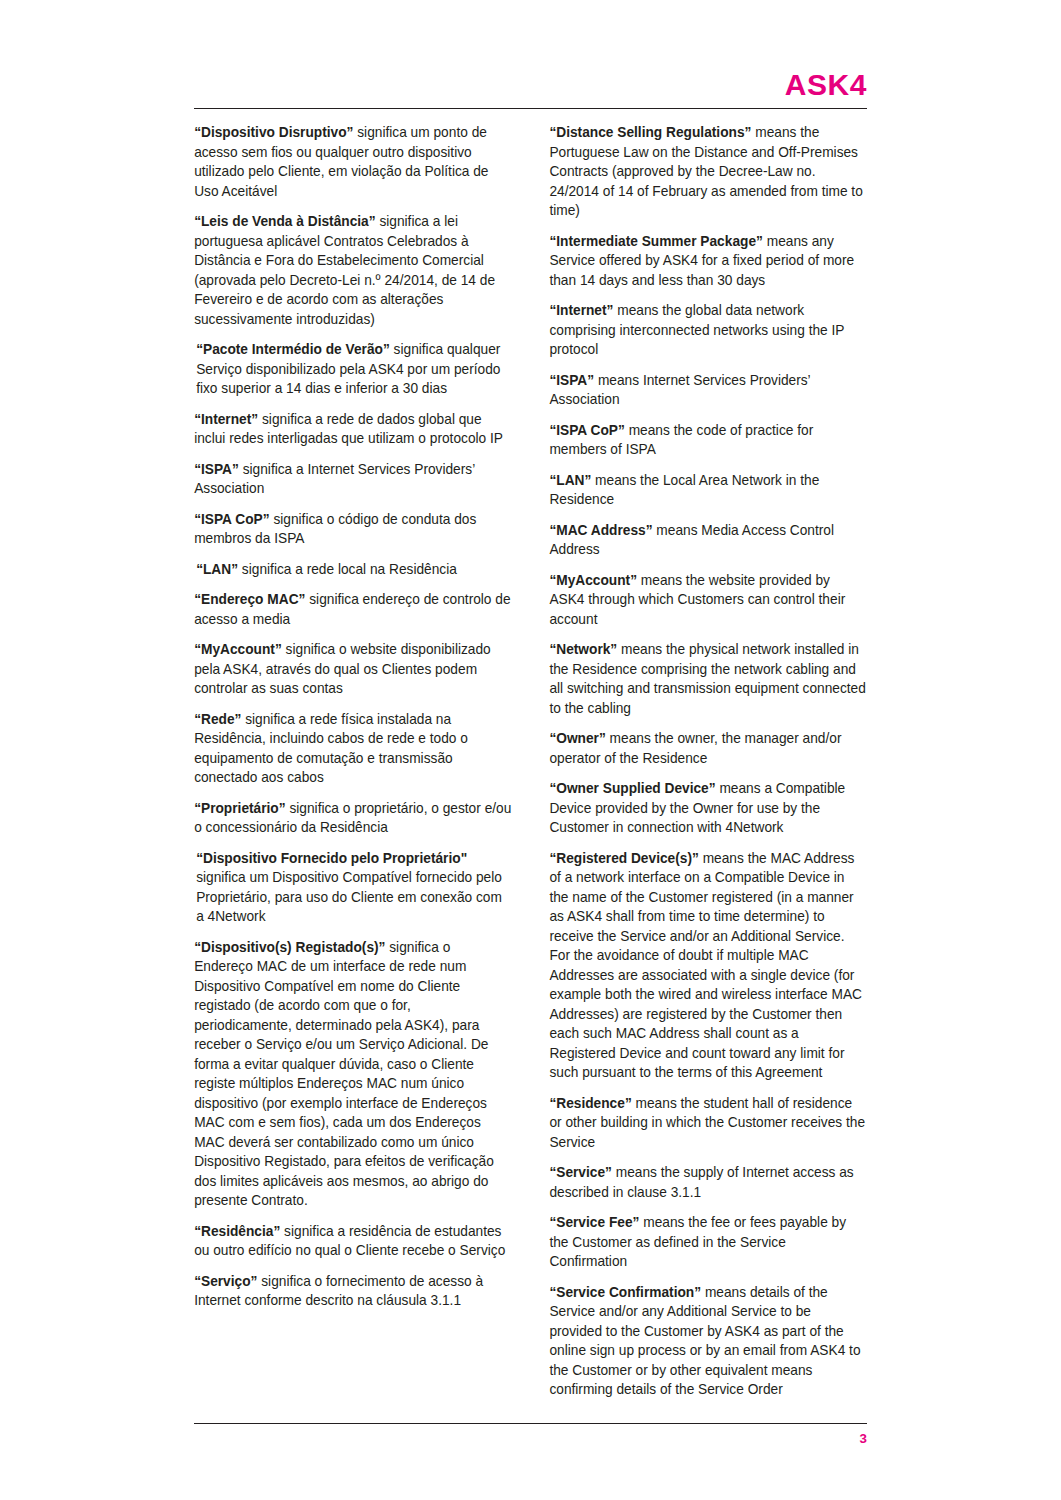ASK4
“Dispositivo Disruptivo” significa um ponto de acesso sem fios ou qualquer outro dispositivo utilizado pelo Cliente, em violação da Política de Uso Aceitável
“Leis de Venda à Distância” significa a lei portuguesa aplicável Contratos Celebrados à Distância e Fora do Estabelecimento Comercial (aprovada pelo Decreto-Lei n.º 24/2014, de 14 de Fevereiro e de acordo com as alterações sucessivamente introduzidas)
“Pacote Intermédio de Verão” significa qualquer Serviço disponibilizado pela ASK4 por um período fixo superior a 14 dias e inferior a 30 dias
“Internet” significa a rede de dados global que inclui redes interligadas que utilizam o protocolo IP
“ISPA” significa a Internet Services Providers’ Association
“ISPA CoP” significa o código de conduta dos membros da ISPA
“LAN” significa a rede local na Residência
“Endereço MAC” significa endereço de controlo de acesso a media
“MyAccount” significa o website disponibilizado pela ASK4, através do qual os Clientes podem controlar as suas contas
“Rede” significa a rede física instalada na Residência, incluindo cabos de rede e todo o equipamento de comutação e transmissão conectado aos cabos
“Proprietário” significa o proprietário, o gestor e/ou o concessionário da Residência
“Dispositivo Fornecido pelo Proprietário" significa um Dispositivo Compatível fornecido pelo Proprietário, para uso do Cliente em conexão com a 4Network
“Dispositivo(s) Registado(s)” significa o Endereço MAC de um interface de rede num Dispositivo Compatível em nome do Cliente registado (de acordo com que o for, periodicamente, determinado pela ASK4), para receber o Serviço e/ou um Serviço Adicional. De forma a evitar qualquer dúvida, caso o Cliente registe múltiplos Endereços MAC num único dispositivo (por exemplo interface de Endereços MAC com e sem fios), cada um dos Endereços MAC deverá ser contabilizado como um único Dispositivo Registado, para efeitos de verificação dos limites aplicáveis aos mesmos, ao abrigo do presente Contrato.
“Residência” significa a residência de estudantes ou outro edifício no qual o Cliente recebe o Serviço
“Serviço” significa o fornecimento de acesso à Internet conforme descrito na cláusula 3.1.1
“Distance Selling Regulations” means the Portuguese Law on the Distance and Off-Premises Contracts (approved by the Decree-Law no. 24/2014 of 14 of February as amended from time to time)
“Intermediate Summer Package” means any Service offered by ASK4 for a fixed period of more than 14 days and less than 30 days
“Internet” means the global data network comprising interconnected networks using the IP protocol
“ISPA” means Internet Services Providers’ Association
“ISPA CoP” means the code of practice for members of ISPA
“LAN” means the Local Area Network in the Residence
“MAC Address” means Media Access Control Address
“MyAccount” means the website provided by ASK4 through which Customers can control their account
“Network” means the physical network installed in the Residence comprising the network cabling and all switching and transmission equipment connected to the cabling
“Owner” means the owner, the manager and/or operator of the Residence
“Owner Supplied Device” means a Compatible Device provided by the Owner for use by the Customer in connection with 4Network
“Registered Device(s)” means the MAC Address of a network interface on a Compatible Device in the name of the Customer registered (in a manner as ASK4 shall from time to time determine) to receive the Service and/or an Additional Service. For the avoidance of doubt if multiple MAC Addresses are associated with a single device (for example both the wired and wireless interface MAC Addresses) are registered by the Customer then each such MAC Address shall count as a Registered Device and count toward any limit for such pursuant to the terms of this Agreement
“Residence” means the student hall of residence or other building in which the Customer receives the Service
“Service” means the supply of Internet access as described in clause 3.1.1
“Service Fee” means the fee or fees payable by the Customer as defined in the Service Confirmation
“Service Confirmation” means details of the Service and/or any Additional Service to be provided to the Customer by ASK4 as part of the online sign up process or by an email from ASK4 to the Customer or by other equivalent means confirming details of the Service Order
3